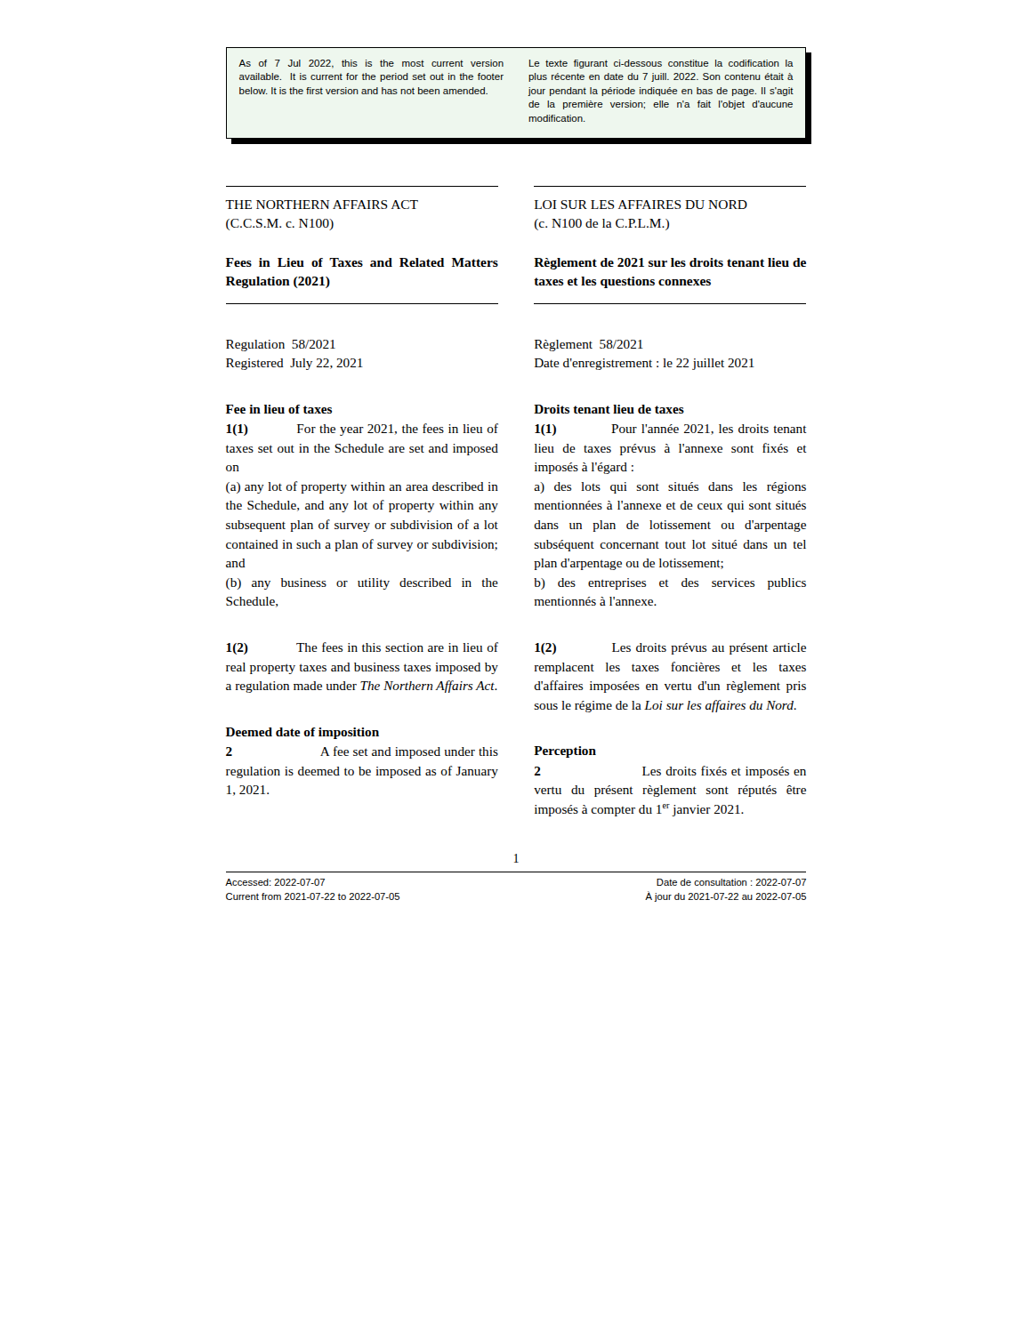As of 7 Jul 2022, this is the most current version available. It is current for the period set out in the footer below. It is the first version and has not been amended.
Le texte figurant ci-dessous constitue la codification la plus récente en date du 7 juill. 2022. Son contenu était à jour pendant la période indiquée en bas de page. Il s'agit de la première version; elle n'a fait l'objet d'aucune modification.
THE NORTHERN AFFAIRS ACT
(C.C.S.M. c. N100)
Fees in Lieu of Taxes and Related Matters Regulation (2021)
Regulation 58/2021
Registered July 22, 2021
LOI SUR LES AFFAIRES DU NORD
(c. N100 de la C.P.L.M.)
Règlement de 2021 sur les droits tenant lieu de taxes et les questions connexes
Règlement 58/2021
Date d'enregistrement : le 22 juillet 2021
Fee in lieu of taxes
1(1) For the year 2021, the fees in lieu of taxes set out in the Schedule are set and imposed on
(a) any lot of property within an area described in the Schedule, and any lot of property within any subsequent plan of survey or subdivision of a lot contained in such a plan of survey or subdivision; and
(b) any business or utility described in the Schedule,
1(2) The fees in this section are in lieu of real property taxes and business taxes imposed by a regulation made under The Northern Affairs Act.
Deemed date of imposition
2 A fee set and imposed under this regulation is deemed to be imposed as of January 1, 2021.
Droits tenant lieu de taxes
1(1) Pour l'année 2021, les droits tenant lieu de taxes prévus à l'annexe sont fixés et imposés à l'égard :
a) des lots qui sont situés dans les régions mentionnées à l'annexe et de ceux qui sont situés dans un plan de lotissement ou d'arpentage subséquent concernant tout lot situé dans un tel plan d'arpentage ou de lotissement;
b) des entreprises et des services publics mentionnés à l'annexe.
1(2) Les droits prévus au présent article remplacent les taxes foncières et les taxes d'affaires imposées en vertu d'un règlement pris sous le régime de la Loi sur les affaires du Nord.
Perception
2 Les droits fixés et imposés en vertu du présent règlement sont réputés être imposés à compter du 1er janvier 2021.
1
Accessed: 2022-07-07
Current from 2021-07-22 to 2022-07-05
Date de consultation : 2022-07-07
À jour du 2021-07-22 au 2022-07-05